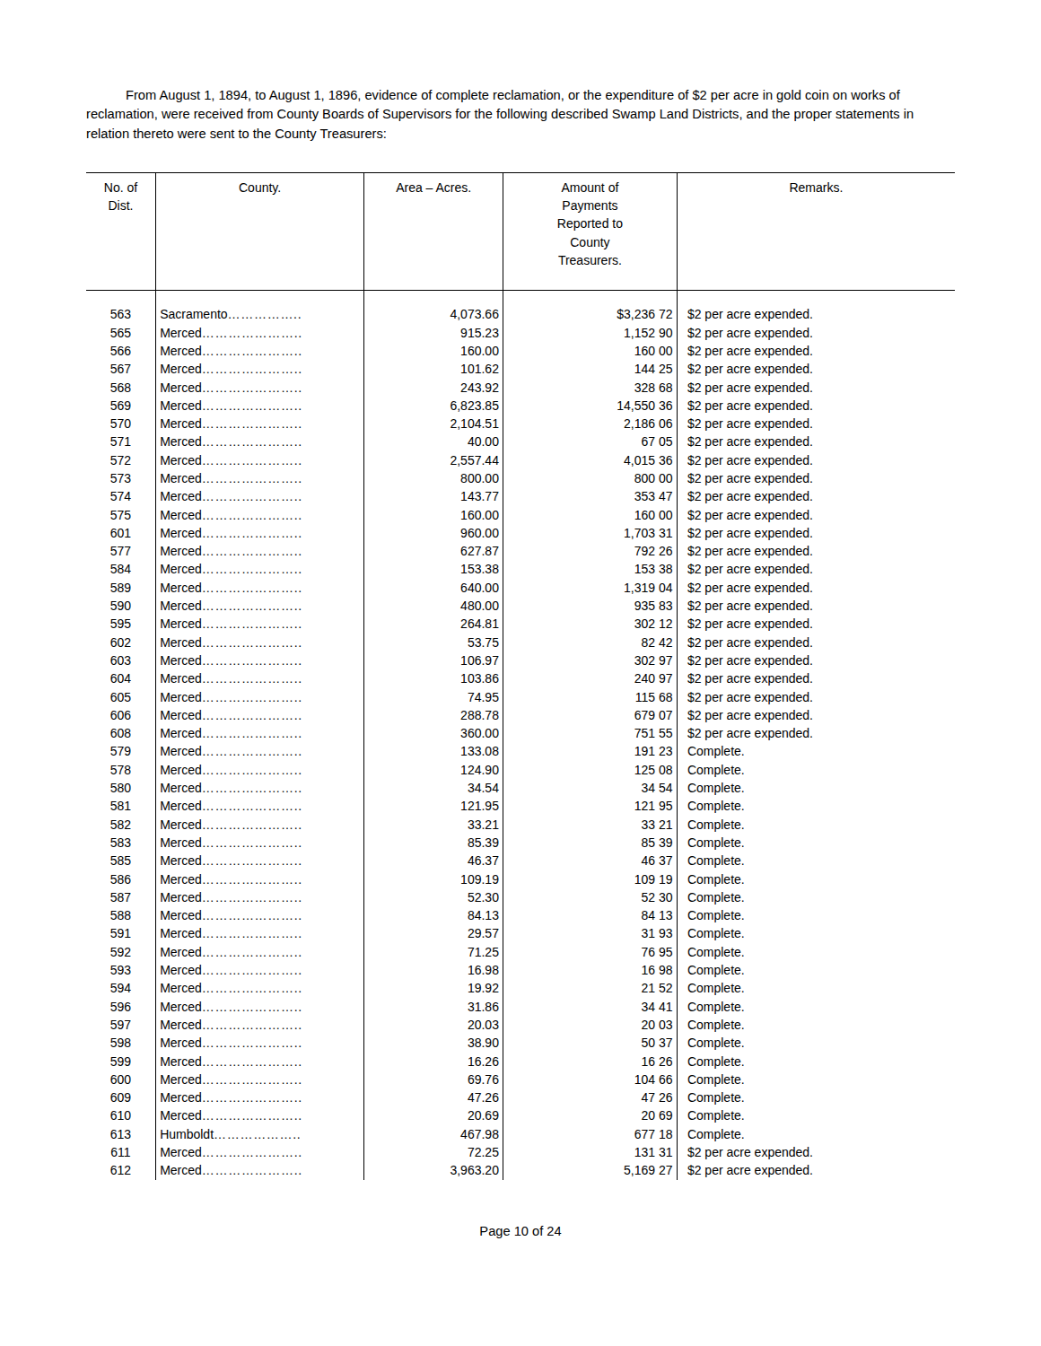From August 1, 1894, to August 1, 1896, evidence of complete reclamation, or the expenditure of $2 per acre in gold coin on works of reclamation, were received from County Boards of Supervisors for the following described Swamp Land Districts, and the proper statements in relation thereto were sent to the County Treasurers:
| No. of Dist. | County. | Area – Acres. | Amount of Payments Reported to County Treasurers. | Remarks. |
| --- | --- | --- | --- | --- |
| 563 | Sacramento …………….. | 4,073.66 | $3,236 72 | $2 per acre expended. |
| 565 | Merced ………………….. | 915.23 | 1,152 90 | $2 per acre expended. |
| 566 | Merced ………………….. | 160.00 | 160 00 | $2 per acre expended. |
| 567 | Merced ………………….. | 101.62 | 144 25 | $2 per acre expended. |
| 568 | Merced ………………….. | 243.92 | 328 68 | $2 per acre expended. |
| 569 | Merced ………………….. | 6,823.85 | 14,550 36 | $2 per acre expended. |
| 570 | Merced ………………….. | 2,104.51 | 2,186 06 | $2 per acre expended. |
| 571 | Merced ………………….. | 40.00 | 67 05 | $2 per acre expended. |
| 572 | Merced ………………….. | 2,557.44 | 4,015 36 | $2 per acre expended. |
| 573 | Merced ………………….. | 800.00 | 800 00 | $2 per acre expended. |
| 574 | Merced ………………….. | 143.77 | 353 47 | $2 per acre expended. |
| 575 | Merced ………………….. | 160.00 | 160 00 | $2 per acre expended. |
| 601 | Merced ………………….. | 960.00 | 1,703 31 | $2 per acre expended. |
| 577 | Merced ………………….. | 627.87 | 792 26 | $2 per acre expended. |
| 584 | Merced ………………….. | 153.38 | 153 38 | $2 per acre expended. |
| 589 | Merced ………………….. | 640.00 | 1,319 04 | $2 per acre expended. |
| 590 | Merced ………………….. | 480.00 | 935 83 | $2 per acre expended. |
| 595 | Merced ………………….. | 264.81 | 302 12 | $2 per acre expended. |
| 602 | Merced ………………….. | 53.75 | 82 42 | $2 per acre expended. |
| 603 | Merced ………………….. | 106.97 | 302 97 | $2 per acre expended. |
| 604 | Merced ………………….. | 103.86 | 240 97 | $2 per acre expended. |
| 605 | Merced ………………….. | 74.95 | 115 68 | $2 per acre expended. |
| 606 | Merced ………………….. | 288.78 | 679 07 | $2 per acre expended. |
| 608 | Merced ………………….. | 360.00 | 751 55 | $2 per acre expended. |
| 579 | Merced ………………….. | 133.08 | 191 23 | Complete. |
| 578 | Merced ………………….. | 124.90 | 125 08 | Complete. |
| 580 | Merced ………………….. | 34.54 | 34 54 | Complete. |
| 581 | Merced ………………….. | 121.95 | 121 95 | Complete. |
| 582 | Merced ………………….. | 33.21 | 33 21 | Complete. |
| 583 | Merced ………………….. | 85.39 | 85 39 | Complete. |
| 585 | Merced ………………….. | 46.37 | 46 37 | Complete. |
| 586 | Merced ………………….. | 109.19 | 109 19 | Complete. |
| 587 | Merced ………………….. | 52.30 | 52 30 | Complete. |
| 588 | Merced ………………….. | 84.13 | 84 13 | Complete. |
| 591 | Merced ………………….. | 29.57 | 31 93 | Complete. |
| 592 | Merced ………………….. | 71.25 | 76 95 | Complete. |
| 593 | Merced ………………….. | 16.98 | 16 98 | Complete. |
| 594 | Merced ………………….. | 19.92 | 21 52 | Complete. |
| 596 | Merced ………………….. | 31.86 | 34 41 | Complete. |
| 597 | Merced ………………….. | 20.03 | 20 03 | Complete. |
| 598 | Merced ………………….. | 38.90 | 50 37 | Complete. |
| 599 | Merced ………………….. | 16.26 | 16 26 | Complete. |
| 600 | Merced ………………….. | 69.76 | 104 66 | Complete. |
| 609 | Merced ………………….. | 47.26 | 47 26 | Complete. |
| 610 | Merced ………………….. | 20.69 | 20 69 | Complete. |
| 613 | Humboldt ……………….. | 467.98 | 677 18 | Complete. |
| 611 | Merced ………………….. | 72.25 | 131 31 | $2 per acre expended. |
| 612 | Merced ………………….. | 3,963.20 | 5,169 27 | $2 per acre expended. |
Page 10 of 24